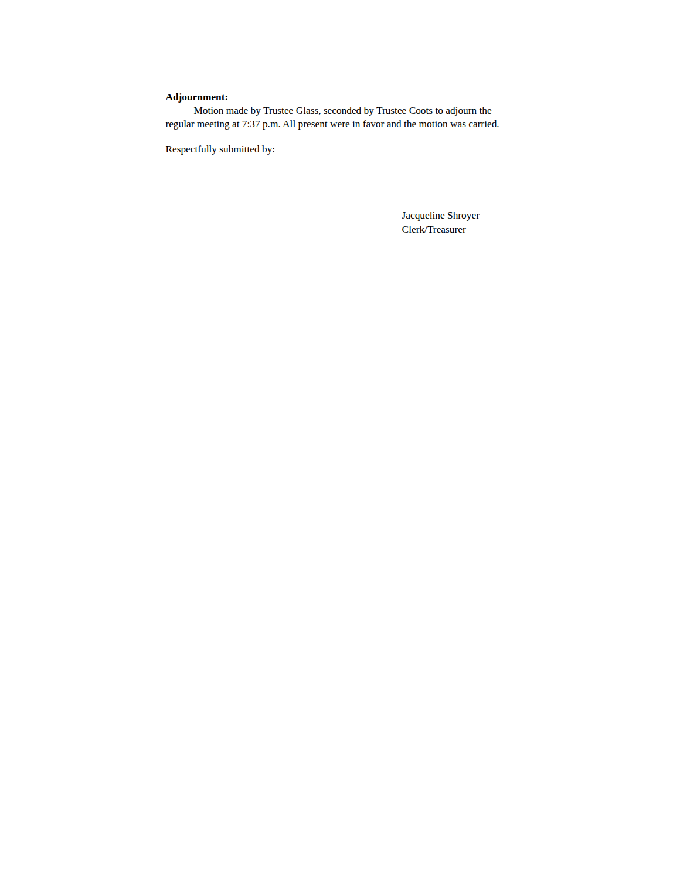Adjournment:
Motion made by Trustee Glass, seconded by Trustee Coots to adjourn the regular meeting at 7:37 p.m. All present were in favor and the motion was carried.
Respectfully submitted by:
Jacqueline Shroyer
Clerk/Treasurer